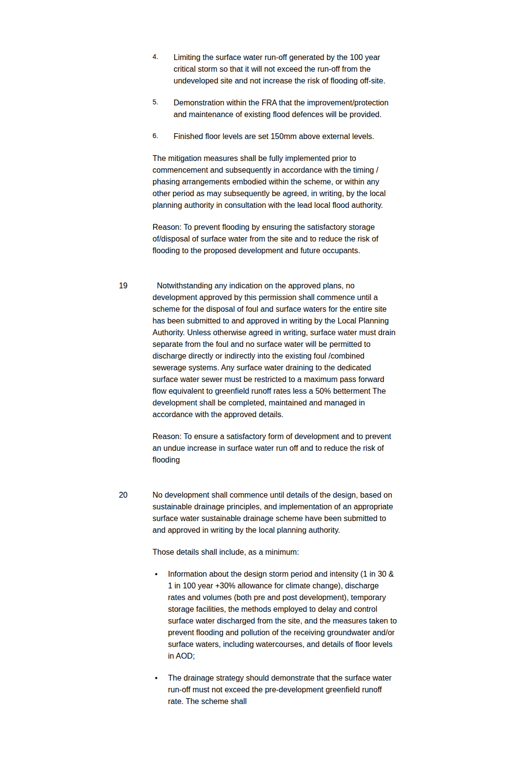4. Limiting the surface water run-off generated by the 100 year critical storm so that it will not exceed the run-off from the undeveloped site and not increase the risk of flooding off-site.
5. Demonstration within the FRA that the improvement/protection and maintenance of existing flood defences will be provided.
6. Finished floor levels are set 150mm above external levels.
The mitigation measures shall be fully implemented prior to commencement and subsequently in accordance with the timing / phasing arrangements embodied within the scheme, or within any other period as may subsequently be agreed, in writing, by the local planning authority in consultation with the lead local flood authority.
Reason: To prevent flooding by ensuring the satisfactory storage of/disposal of surface water from the site and to reduce the risk of flooding to the proposed development and future occupants.
19
Notwithstanding any indication on the approved plans, no development approved by this permission shall commence until a scheme for the disposal of foul and surface waters for the entire site has been submitted to and approved in writing by the Local Planning Authority. Unless otherwise agreed in writing, surface water must drain separate from the foul and no surface water will be permitted to discharge directly or indirectly into the existing foul /combined sewerage systems. Any surface water draining to the dedicated surface water sewer must be restricted to a maximum pass forward flow equivalent to greenfield runoff rates less a 50% betterment The development shall be completed, maintained and managed in accordance with the approved details.
Reason: To ensure a satisfactory form of development and to prevent an undue increase in surface water run off and to reduce the risk of flooding
20
No development shall commence until details of the design, based on sustainable drainage principles, and implementation of an appropriate surface water sustainable drainage scheme have been submitted to and approved in writing by the local planning authority.
Those details shall include, as a minimum:
Information about the design storm period and intensity (1 in 30 & 1 in 100 year +30% allowance for climate change), discharge rates and volumes (both pre and post development), temporary storage facilities, the methods employed to delay and control surface water discharged from the site, and the measures taken to prevent flooding and pollution of the receiving groundwater and/or surface waters, including watercourses, and details of floor levels in AOD;
The drainage strategy should demonstrate that the surface water run-off must not exceed the pre-development greenfield runoff rate. The scheme shall